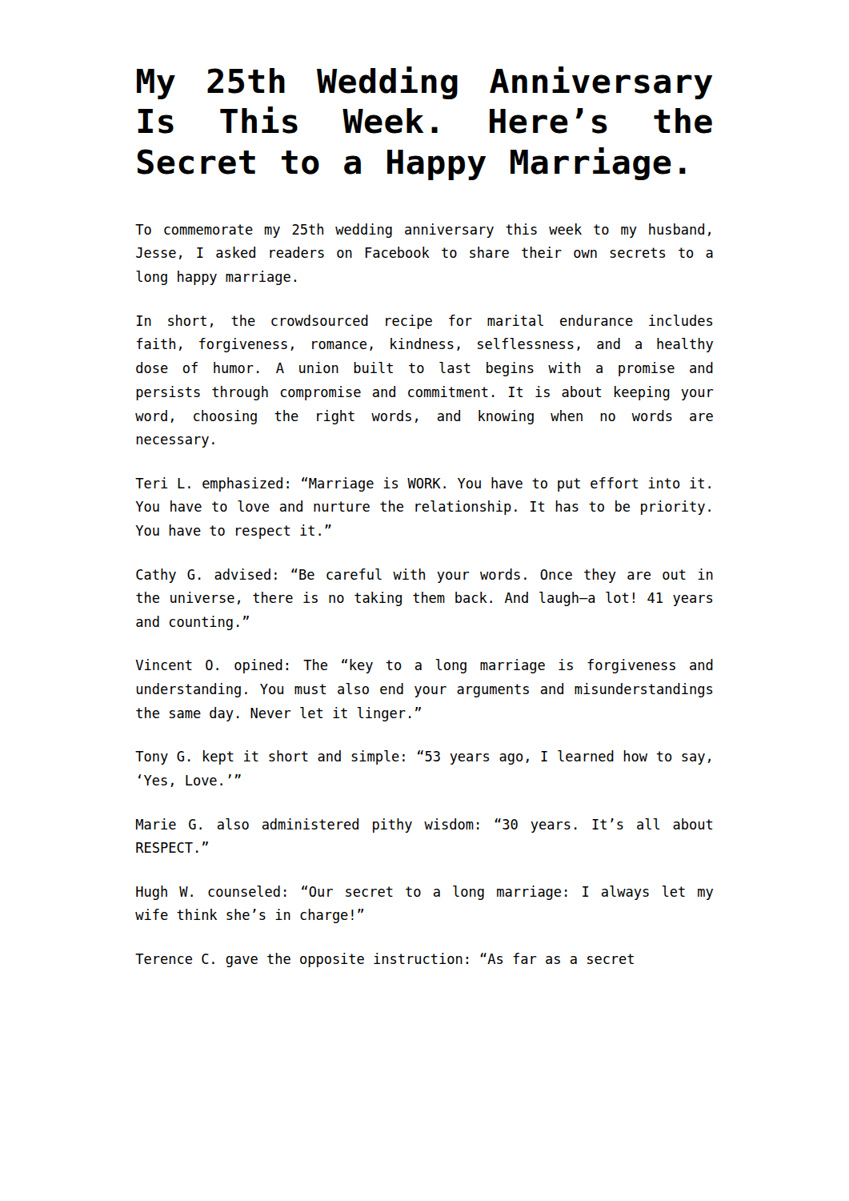My 25th Wedding Anniversary Is This Week. Here’s the Secret to a Happy Marriage.
To commemorate my 25th wedding anniversary this week to my husband, Jesse, I asked readers on Facebook to share their own secrets to a long happy marriage.
In short, the crowdsourced recipe for marital endurance includes faith, forgiveness, romance, kindness, selflessness, and a healthy dose of humor. A union built to last begins with a promise and persists through compromise and commitment. It is about keeping your word, choosing the right words, and knowing when no words are necessary.
Teri L. emphasized: “Marriage is WORK. You have to put effort into it. You have to love and nurture the relationship. It has to be priority. You have to respect it.”
Cathy G. advised: “Be careful with your words. Once they are out in the universe, there is no taking them back. And laugh—a lot! 41 years and counting.”
Vincent O. opined: The “key to a long marriage is forgiveness and understanding. You must also end your arguments and misunderstandings the same day. Never let it linger.”
Tony G. kept it short and simple: “53 years ago, I learned how to say, ‘Yes, Love.’”
Marie G. also administered pithy wisdom: “30 years. It’s all about RESPECT.”
Hugh W. counseled: “Our secret to a long marriage: I always let my wife think she’s in charge!”
Terence C. gave the opposite instruction: “As far as a secret